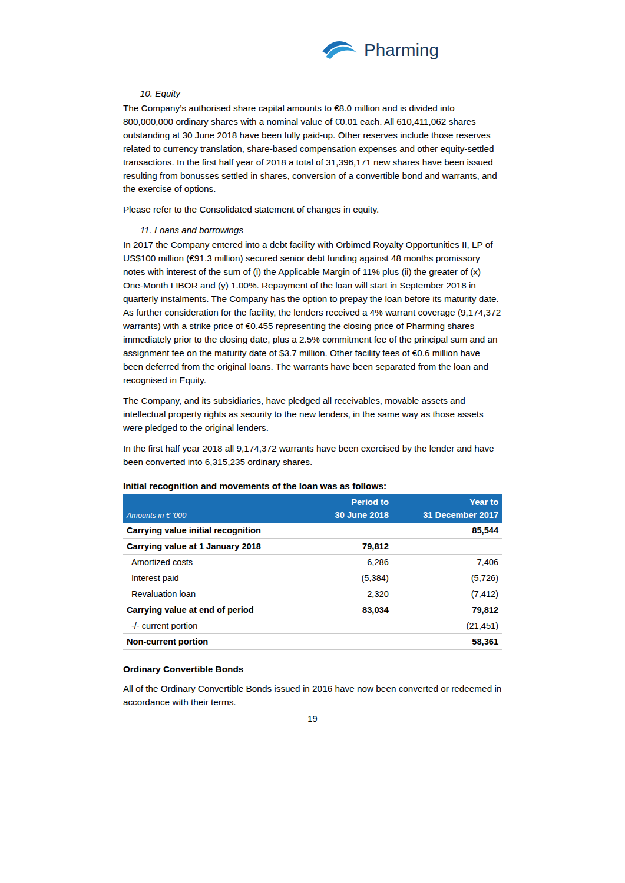Pharming
10. Equity
The Company’s authorised share capital amounts to €8.0 million and is divided into 800,000,000 ordinary shares with a nominal value of €0.01 each. All 610,411,062 shares outstanding at 30 June 2018 have been fully paid-up. Other reserves include those reserves related to currency translation, share-based compensation expenses and other equity-settled transactions. In the first half year of 2018 a total of 31,396,171 new shares have been issued resulting from bonusses settled in shares, conversion of a convertible bond and warrants, and the exercise of options.
Please refer to the Consolidated statement of changes in equity.
11. Loans and borrowings
In 2017 the Company entered into a debt facility with Orbimed Royalty Opportunities II, LP of US$100 million (€91.3 million) secured senior debt funding against 48 months promissory notes with interest of the sum of (i) the Applicable Margin of 11% plus (ii) the greater of (x) One-Month LIBOR and (y) 1.00%. Repayment of the loan will start in September 2018 in quarterly instalments. The Company has the option to prepay the loan before its maturity date. As further consideration for the facility, the lenders received a 4% warrant coverage (9,174,372 warrants) with a strike price of €0.455 representing the closing price of Pharming shares immediately prior to the closing date, plus a 2.5% commitment fee of the principal sum and an assignment fee on the maturity date of $3.7 million. Other facility fees of €0.6 million have been deferred from the original loans. The warrants have been separated from the loan and recognised in Equity.
The Company, and its subsidiaries, have pledged all receivables, movable assets and intellectual property rights as security to the new lenders, in the same way as those assets were pledged to the original lenders.
In the first half year 2018 all 9,174,372 warrants have been exercised by the lender and have been converted into 6,315,235 ordinary shares.
Initial recognition and movements of the loan was as follows:
| Amounts in € ’000 | Period to 30 June 2018 | Year to 31 December 2017 |
| --- | --- | --- |
| Carrying value initial recognition | | 85,544 |
| Carrying value at 1 January 2018 | 79,812 | |
| Amortized costs | 6,286 | 7,406 |
| Interest paid | (5,384) | (5,726) |
| Revaluation loan | 2,320 | (7,412) |
| Carrying value at end of period | 83,034 | 79,812 |
| -/- current portion | | (21,451) |
| Non-current portion | | 58,361 |
Ordinary Convertible Bonds
All of the Ordinary Convertible Bonds issued in 2016 have now been converted or redeemed in accordance with their terms.
19